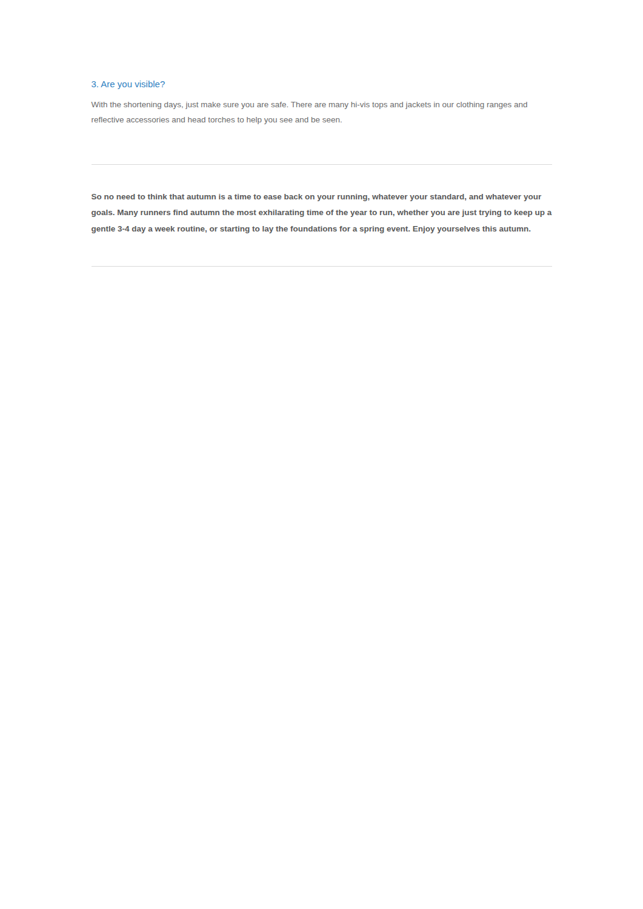3. Are you visible?
With the shortening days, just make sure you are safe. There are many hi-vis tops and jackets in our clothing ranges and reflective accessories and head torches to help you see and be seen.
So no need to think that autumn is a time to ease back on your running, whatever your standard, and whatever your goals. Many runners find autumn the most exhilarating time of the year to run, whether you are just trying to keep up a gentle 3-4 day a week routine, or starting to lay the foundations for a spring event. Enjoy yourselves this autumn.